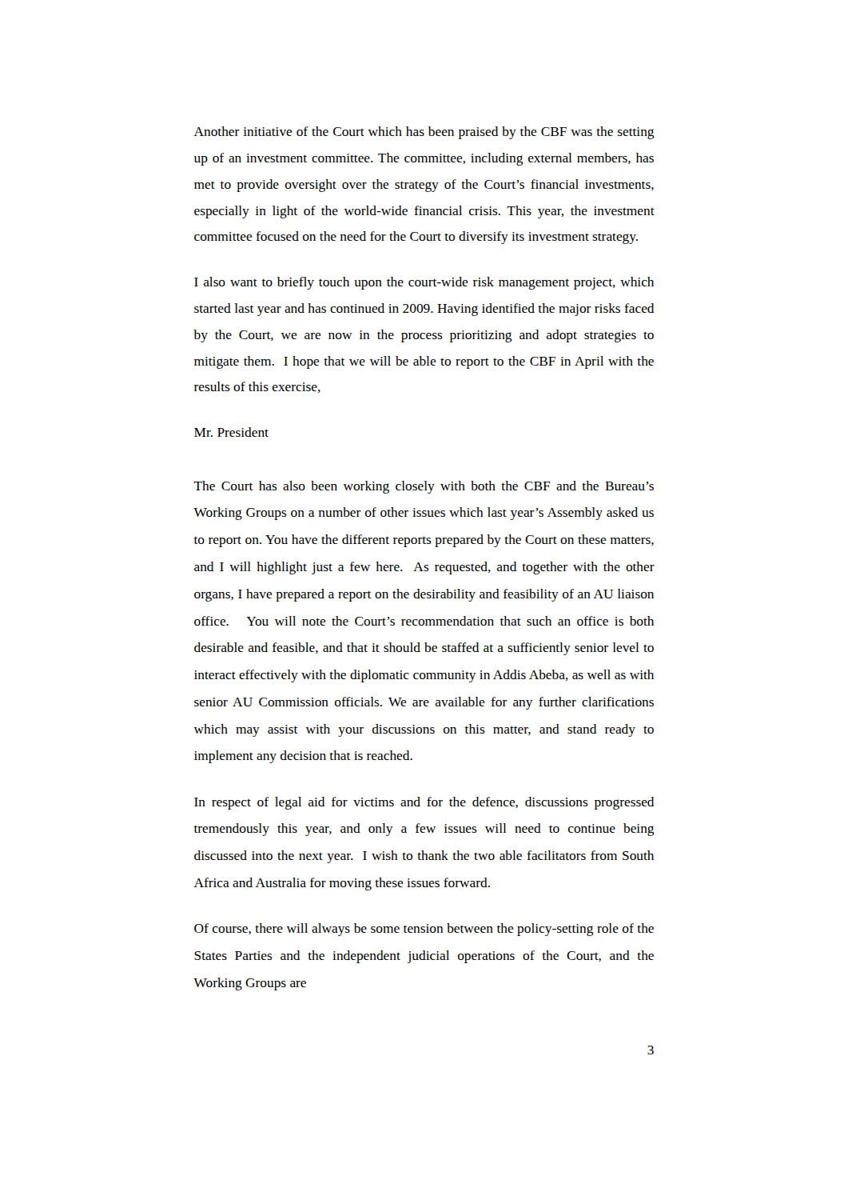Another initiative of the Court which has been praised by the CBF was the setting up of an investment committee. The committee, including external members, has met to provide oversight over the strategy of the Court’s financial investments, especially in light of the world-wide financial crisis. This year, the investment committee focused on the need for the Court to diversify its investment strategy.
I also want to briefly touch upon the court-wide risk management project, which started last year and has continued in 2009. Having identified the major risks faced by the Court, we are now in the process prioritizing and adopt strategies to mitigate them. I hope that we will be able to report to the CBF in April with the results of this exercise,
Mr. President
The Court has also been working closely with both the CBF and the Bureau’s Working Groups on a number of other issues which last year’s Assembly asked us to report on. You have the different reports prepared by the Court on these matters, and I will highlight just a few here. As requested, and together with the other organs, I have prepared a report on the desirability and feasibility of an AU liaison office. You will note the Court’s recommendation that such an office is both desirable and feasible, and that it should be staffed at a sufficiently senior level to interact effectively with the diplomatic community in Addis Abeba, as well as with senior AU Commission officials. We are available for any further clarifications which may assist with your discussions on this matter, and stand ready to implement any decision that is reached.
In respect of legal aid for victims and for the defence, discussions progressed tremendously this year, and only a few issues will need to continue being discussed into the next year. I wish to thank the two able facilitators from South Africa and Australia for moving these issues forward.
Of course, there will always be some tension between the policy-setting role of the States Parties and the independent judicial operations of the Court, and the Working Groups are
3